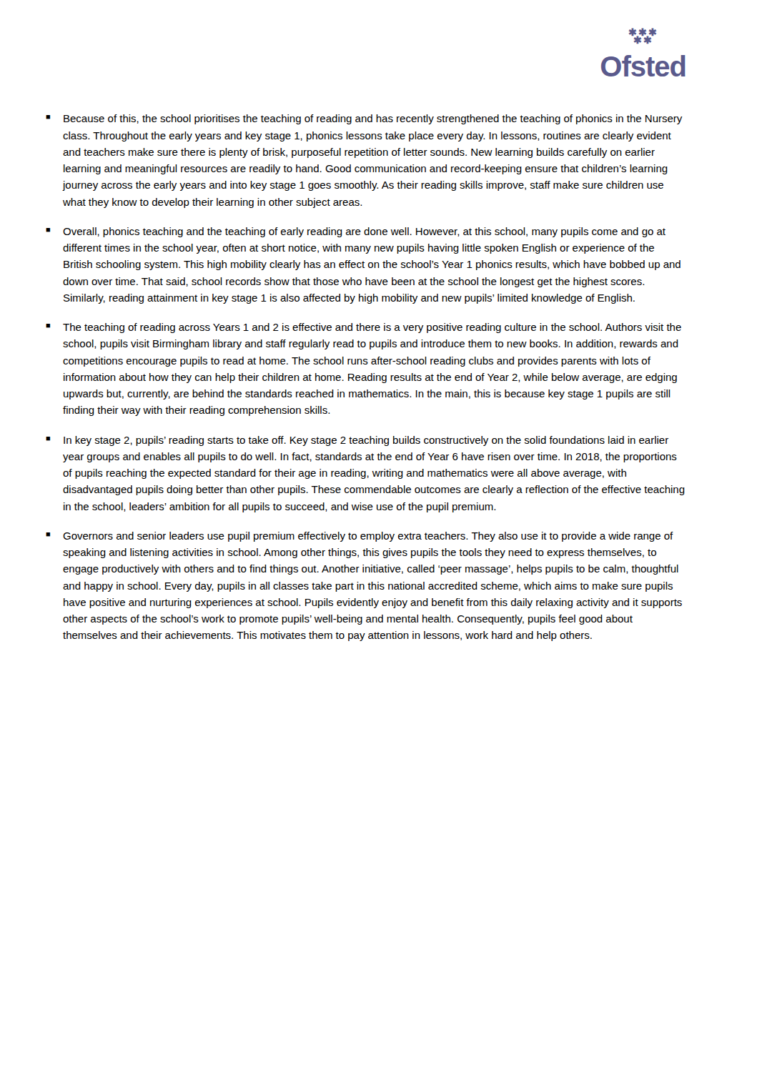✱✱✱
✱✱ Ofsted
Because of this, the school prioritises the teaching of reading and has recently strengthened the teaching of phonics in the Nursery class. Throughout the early years and key stage 1, phonics lessons take place every day. In lessons, routines are clearly evident and teachers make sure there is plenty of brisk, purposeful repetition of letter sounds. New learning builds carefully on earlier learning and meaningful resources are readily to hand. Good communication and record-keeping ensure that children’s learning journey across the early years and into key stage 1 goes smoothly. As their reading skills improve, staff make sure children use what they know to develop their learning in other subject areas.
Overall, phonics teaching and the teaching of early reading are done well. However, at this school, many pupils come and go at different times in the school year, often at short notice, with many new pupils having little spoken English or experience of the British schooling system. This high mobility clearly has an effect on the school’s Year 1 phonics results, which have bobbed up and down over time. That said, school records show that those who have been at the school the longest get the highest scores. Similarly, reading attainment in key stage 1 is also affected by high mobility and new pupils’ limited knowledge of English.
The teaching of reading across Years 1 and 2 is effective and there is a very positive reading culture in the school. Authors visit the school, pupils visit Birmingham library and staff regularly read to pupils and introduce them to new books. In addition, rewards and competitions encourage pupils to read at home. The school runs after-school reading clubs and provides parents with lots of information about how they can help their children at home. Reading results at the end of Year 2, while below average, are edging upwards but, currently, are behind the standards reached in mathematics. In the main, this is because key stage 1 pupils are still finding their way with their reading comprehension skills.
In key stage 2, pupils’ reading starts to take off. Key stage 2 teaching builds constructively on the solid foundations laid in earlier year groups and enables all pupils to do well. In fact, standards at the end of Year 6 have risen over time. In 2018, the proportions of pupils reaching the expected standard for their age in reading, writing and mathematics were all above average, with disadvantaged pupils doing better than other pupils. These commendable outcomes are clearly a reflection of the effective teaching in the school, leaders’ ambition for all pupils to succeed, and wise use of the pupil premium.
Governors and senior leaders use pupil premium effectively to employ extra teachers. They also use it to provide a wide range of speaking and listening activities in school. Among other things, this gives pupils the tools they need to express themselves, to engage productively with others and to find things out. Another initiative, called ‘peer massage’, helps pupils to be calm, thoughtful and happy in school. Every day, pupils in all classes take part in this national accredited scheme, which aims to make sure pupils have positive and nurturing experiences at school. Pupils evidently enjoy and benefit from this daily relaxing activity and it supports other aspects of the school’s work to promote pupils’ well-being and mental health. Consequently, pupils feel good about themselves and their achievements. This motivates them to pay attention in lessons, work hard and help others.